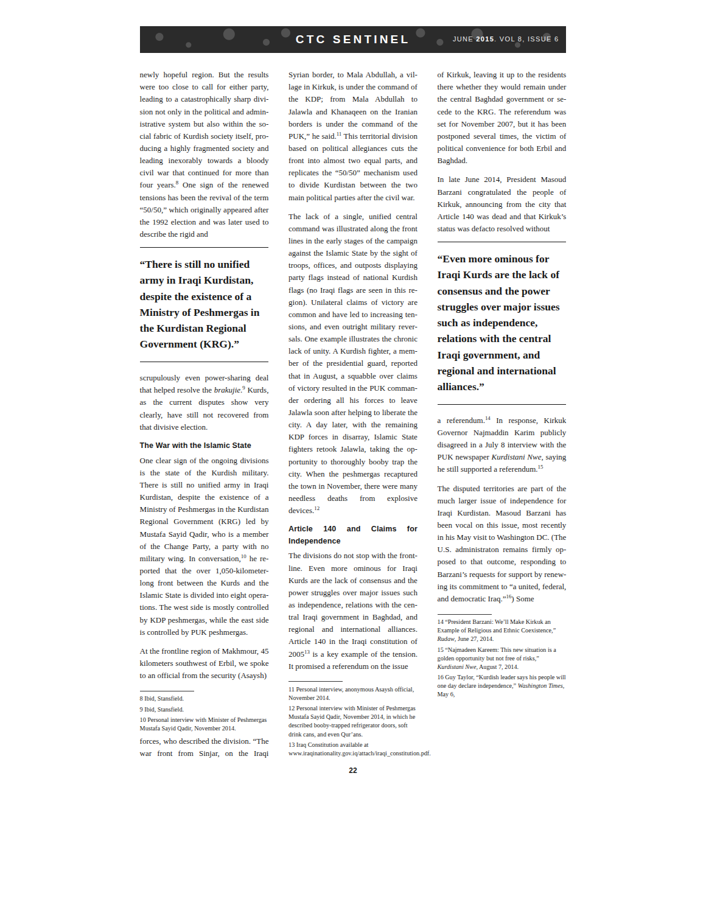CTC Sentinel JUNE 2015. VOL 8, ISSUE 6
newly hopeful region. But the results were too close to call for either party, leading to a catastrophically sharp division not only in the political and administrative system but also within the social fabric of Kurdish society itself, producing a highly fragmented society and leading inexorably towards a bloody civil war that continued for more than four years.8 One sign of the renewed tensions has been the revival of the term “50/50,” which originally appeared after the 1992 election and was later used to describe the rigid and
“There is still no unified army in Iraqi Kurdistan, despite the existence of a Ministry of Peshmergas in the Kurdistan Regional Government (KRG).”
scrupulously even power-sharing deal that helped resolve the brakujie.9 Kurds, as the current disputes show very clearly, have still not recovered from that divisive election.
The War with the Islamic State
One clear sign of the ongoing divisions is the state of the Kurdish military. There is still no unified army in Iraqi Kurdistan, despite the existence of a Ministry of Peshmergas in the Kurdistan Regional Government (KRG) led by Mustafa Sayid Qadir, who is a member of the Change Party, a party with no military wing. In conversation,10 he reported that the over 1,050-kilometer-long front between the Kurds and the Islamic State is divided into eight operations. The west side is mostly controlled by KDP peshmergas, while the east side is controlled by PUK peshmergas.
At the frontline region of Makhmour, 45 kilometers southwest of Erbil, we spoke to an official from the security (Asaysh)
8 Ibid, Stansfield.
9 Ibid, Stansfield.
10 Personal interview with Minister of Peshmergas Mustafa Sayid Qadir, November 2014.
forces, who described the division. “The war front from Sinjar, on the Iraqi Syrian border, to Mala Abdullah, a village in Kirkuk, is under the command of the KDP; from Mala Abdullah to Jalawla and Khanaqeen on the Iranian borders is under the command of the PUK,” he said.11 This territorial division based on political allegiances cuts the front into almost two equal parts, and replicates the “50/50” mechanism used to divide Kurdistan between the two main political parties after the civil war.
The lack of a single, unified central command was illustrated along the front lines in the early stages of the campaign against the Islamic State by the sight of troops, offices, and outposts displaying party flags instead of national Kurdish flags (no Iraqi flags are seen in this region). Unilateral claims of victory are common and have led to increasing tensions, and even outright military reversals. One example illustrates the chronic lack of unity. A Kurdish fighter, a member of the presidential guard, reported that in August, a squabble over claims of victory resulted in the PUK commander ordering all his forces to leave Jalawla soon after helping to liberate the city. A day later, with the remaining KDP forces in disarray, Islamic State fighters retook Jalawla, taking the opportunity to thoroughly booby trap the city. When the peshmergas recaptured the town in November, there were many needless deaths from explosive devices.12
Article 140 and Claims for Independence
The divisions do not stop with the frontline. Even more ominous for Iraqi Kurds are the lack of consensus and the power struggles over major issues such as independence, relations with the central Iraqi government in Baghdad, and regional and international alliances. Article 140 in the Iraqi constitution of 200513 is a key example of the tension. It promised a referendum on the issue
11 Personal interview, anonymous Asaysh official, November 2014.
12 Personal interview with Minister of Peshmergas Mustafa Sayid Qadir, November 2014, in which he described booby-trapped refrigerator doors, soft drink cans, and even Qur’ans.
13 Iraq Constitution available at www.iraqinationality.gov.iq/attach/iraqi_constitution.pdf.
of Kirkuk, leaving it up to the residents there whether they would remain under the central Baghdad government or secede to the KRG. The referendum was set for November 2007, but it has been postponed several times, the victim of political convenience for both Erbil and Baghdad.
In late June 2014, President Masoud Barzani congratulated the people of Kirkuk, announcing from the city that Article 140 was dead and that Kirkuk’s status was defacto resolved without
“Even more ominous for Iraqi Kurds are the lack of consensus and the power struggles over major issues such as independence, relations with the central Iraqi government, and regional and international alliances.”
a referendum.14 In response, Kirkuk Governor Najmaddin Karim publicly disagreed in a July 8 interview with the PUK newspaper Kurdistani Nwe, saying he still supported a referendum.15
The disputed territories are part of the much larger issue of independence for Iraqi Kurdistan. Masoud Barzani has been vocal on this issue, most recently in his May visit to Washington DC. (The U.S. administraton remains firmly opposed to that outcome, responding to Barzani’s requests for support by renewing its commitment to “a united, federal, and democratic Iraq.”16) Some
14 “President Barzani: We’ll Make Kirkuk an Example of Religious and Ethnic Coexistence,” Rudaw, June 27, 2014.
15 “Najmadeen Kareem: This new situation is a golden opportunity but not free of risks,” Kurdistani Nwe, August 7, 2014.
16 Guy Taylor, “Kurdish leader says his people will one day declare independence,” Washington Times, May 6,
22